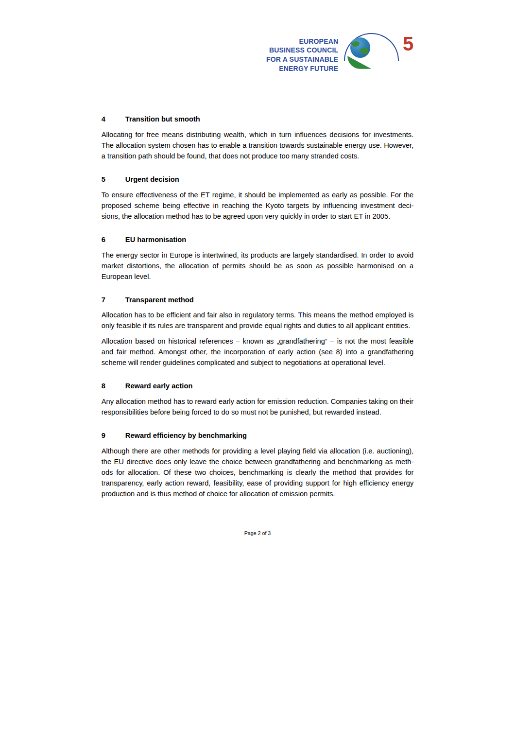EUROPEAN
BUSINESS COUNCIL
FOR A SUSTAINABLE
ENERGY FUTURE
5
4 Transition but smooth
Allocating for free means distributing wealth, which in turn influences decisions for investments. The allocation system chosen has to enable a transition towards sustainable energy use. However, a transition path should be found, that does not produce too many stranded costs.
5 Urgent decision
To ensure effectiveness of the ET regime, it should be implemented as early as possible. For the proposed scheme being effective in reaching the Kyoto targets by influencing investment decisions, the allocation method has to be agreed upon very quickly in order to start ET in 2005.
6 EU harmonisation
The energy sector in Europe is intertwined, its products are largely standardised. In order to avoid market distortions, the allocation of permits should be as soon as possible harmonised on a European level.
7 Transparent method
Allocation has to be efficient and fair also in regulatory terms. This means the method employed is only feasible if its rules are transparent and provide equal rights and duties to all applicant entities.
Allocation based on historical references – known as „grandfathering“ – is not the most feasible and fair method. Amongst other, the incorporation of early action (see 8) into a grandfathering scheme will render guidelines complicated and subject to negotiations at operational level.
8 Reward early action
Any allocation method has to reward early action for emission reduction. Companies taking on their responsibilities before being forced to do so must not be punished, but rewarded instead.
9 Reward efficiency by benchmarking
Although there are other methods for providing a level playing field via allocation (i.e. auctioning), the EU directive does only leave the choice between grandfathering and benchmarking as methods for allocation. Of these two choices, benchmarking is clearly the method that provides for transparency, early action reward, feasibility, ease of providing support for high efficiency energy production and is thus method of choice for allocation of emission permits.
Page 2 of 3